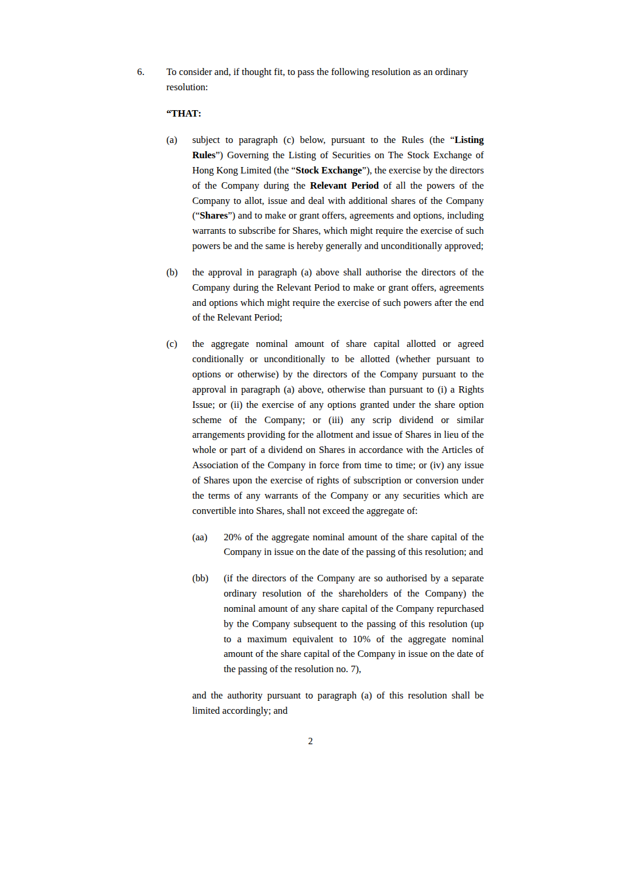6.
To consider and, if thought fit, to pass the following resolution as an ordinary resolution:
“THAT:
(a)
subject to paragraph (c) below, pursuant to the Rules (the “Listing Rules”) Governing the Listing of Securities on The Stock Exchange of Hong Kong Limited (the “Stock Exchange”), the exercise by the directors of the Company during the Relevant Period of all the powers of the Company to allot, issue and deal with additional shares of the Company (“Shares”) and to make or grant offers, agreements and options, including warrants to subscribe for Shares, which might require the exercise of such powers be and the same is hereby generally and unconditionally approved;
(b)
the approval in paragraph (a) above shall authorise the directors of the Company during the Relevant Period to make or grant offers, agreements and options which might require the exercise of such powers after the end of the Relevant Period;
(c)
the aggregate nominal amount of share capital allotted or agreed conditionally or unconditionally to be allotted (whether pursuant to options or otherwise) by the directors of the Company pursuant to the approval in paragraph (a) above, otherwise than pursuant to (i) a Rights Issue; or (ii) the exercise of any options granted under the share option scheme of the Company; or (iii) any scrip dividend or similar arrangements providing for the allotment and issue of Shares in lieu of the whole or part of a dividend on Shares in accordance with the Articles of Association of the Company in force from time to time; or (iv) any issue of Shares upon the exercise of rights of subscription or conversion under the terms of any warrants of the Company or any securities which are convertible into Shares, shall not exceed the aggregate of:
(aa)
20% of the aggregate nominal amount of the share capital of the Company in issue on the date of the passing of this resolution; and
(bb)
(if the directors of the Company are so authorised by a separate ordinary resolution of the shareholders of the Company) the nominal amount of any share capital of the Company repurchased by the Company subsequent to the passing of this resolution (up to a maximum equivalent to 10% of the aggregate nominal amount of the share capital of the Company in issue on the date of the passing of the resolution no. 7),
and the authority pursuant to paragraph (a) of this resolution shall be limited accordingly; and
2